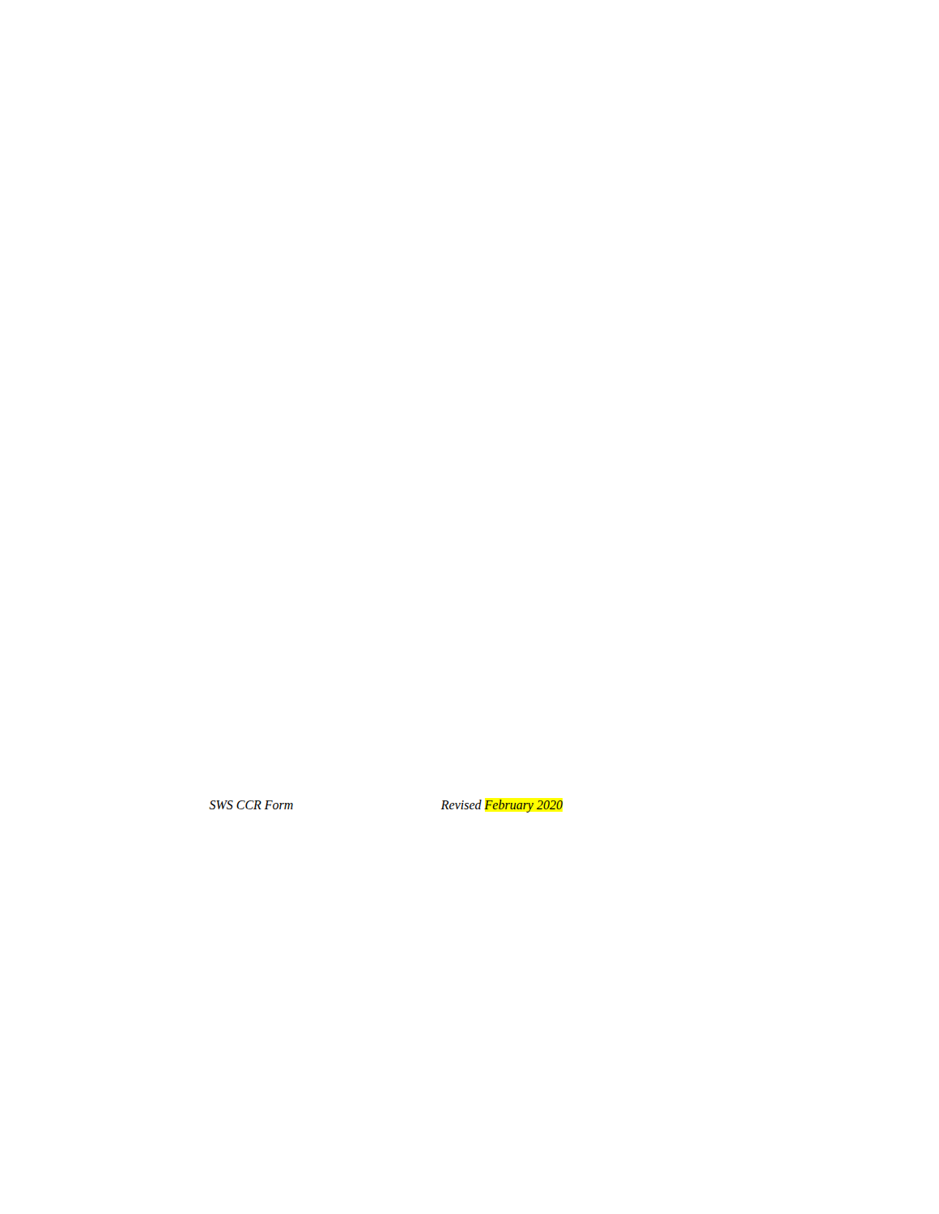SWS CCR Form Revised February 2020